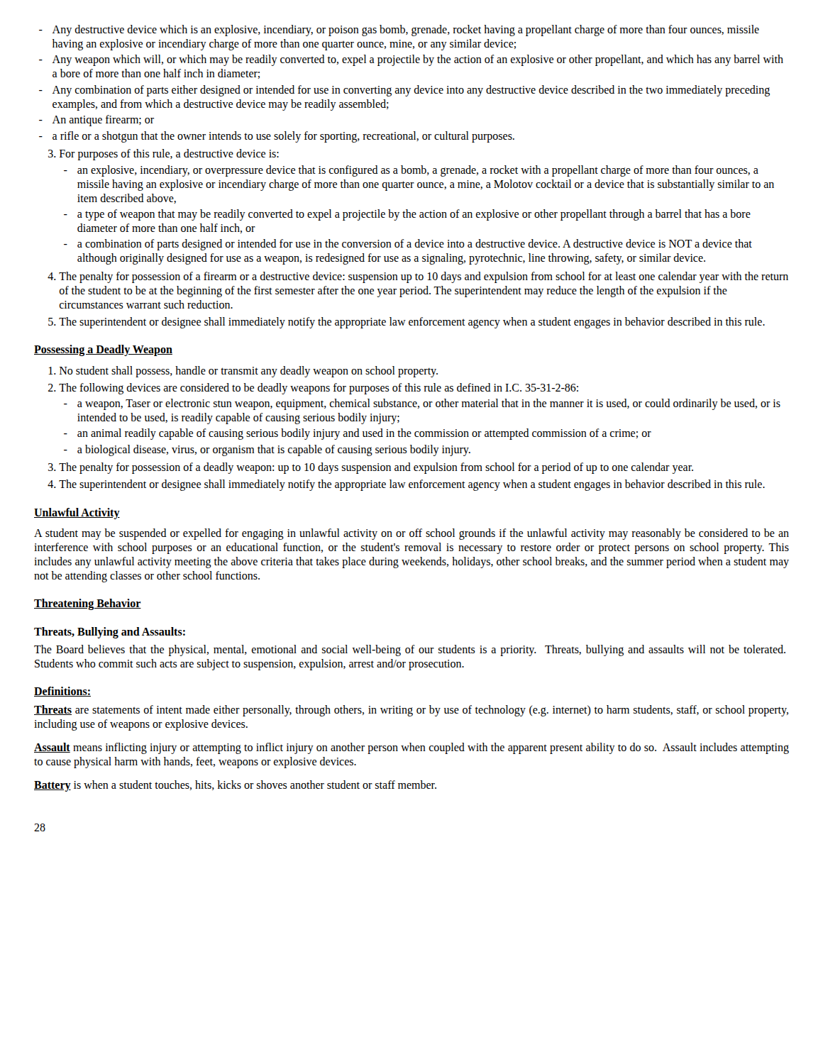Any destructive device which is an explosive, incendiary, or poison gas bomb, grenade, rocket having a propellant charge of more than four ounces, missile having an explosive or incendiary charge of more than one quarter ounce, mine, or any similar device;
Any weapon which will, or which may be readily converted to, expel a projectile by the action of an explosive or other propellant, and which has any barrel with a bore of more than one half inch in diameter;
Any combination of parts either designed or intended for use in converting any device into any destructive device described in the two immediately preceding examples, and from which a destructive device may be readily assembled;
An antique firearm; or
a rifle or a shotgun that the owner intends to use solely for sporting, recreational, or cultural purposes.
For purposes of this rule, a destructive device is:
an explosive, incendiary, or overpressure device that is configured as a bomb, a grenade, a rocket with a propellant charge of more than four ounces, a missile having an explosive or incendiary charge of more than one quarter ounce, a mine, a Molotov cocktail or a device that is substantially similar to an item described above,
a type of weapon that may be readily converted to expel a projectile by the action of an explosive or other propellant through a barrel that has a bore diameter of more than one half inch, or
a combination of parts designed or intended for use in the conversion of a device into a destructive device. A destructive device is NOT a device that although originally designed for use as a weapon, is redesigned for use as a signaling, pyrotechnic, line throwing, safety, or similar device.
The penalty for possession of a firearm or a destructive device: suspension up to 10 days and expulsion from school for at least one calendar year with the return of the student to be at the beginning of the first semester after the one year period. The superintendent may reduce the length of the expulsion if the circumstances warrant such reduction.
The superintendent or designee shall immediately notify the appropriate law enforcement agency when a student engages in behavior described in this rule.
Possessing a Deadly Weapon
No student shall possess, handle or transmit any deadly weapon on school property.
The following devices are considered to be deadly weapons for purposes of this rule as defined in I.C. 35-31-2-86:
a weapon, Taser or electronic stun weapon, equipment, chemical substance, or other material that in the manner it is used, or could ordinarily be used, or is intended to be used, is readily capable of causing serious bodily injury;
an animal readily capable of causing serious bodily injury and used in the commission or attempted commission of a crime; or
a biological disease, virus, or organism that is capable of causing serious bodily injury.
The penalty for possession of a deadly weapon: up to 10 days suspension and expulsion from school for a period of up to one calendar year.
The superintendent or designee shall immediately notify the appropriate law enforcement agency when a student engages in behavior described in this rule.
Unlawful Activity
A student may be suspended or expelled for engaging in unlawful activity on or off school grounds if the unlawful activity may reasonably be considered to be an interference with school purposes or an educational function, or the student's removal is necessary to restore order or protect persons on school property. This includes any unlawful activity meeting the above criteria that takes place during weekends, holidays, other school breaks, and the summer period when a student may not be attending classes or other school functions.
Threatening Behavior
Threats, Bullying and Assaults:
The Board believes that the physical, mental, emotional and social well-being of our students is a priority. Threats, bullying and assaults will not be tolerated. Students who commit such acts are subject to suspension, expulsion, arrest and/or prosecution.
Definitions:
Threats are statements of intent made either personally, through others, in writing or by use of technology (e.g. internet) to harm students, staff, or school property, including use of weapons or explosive devices.
Assault means inflicting injury or attempting to inflict injury on another person when coupled with the apparent present ability to do so. Assault includes attempting to cause physical harm with hands, feet, weapons or explosive devices.
Battery is when a student touches, hits, kicks or shoves another student or staff member.
28